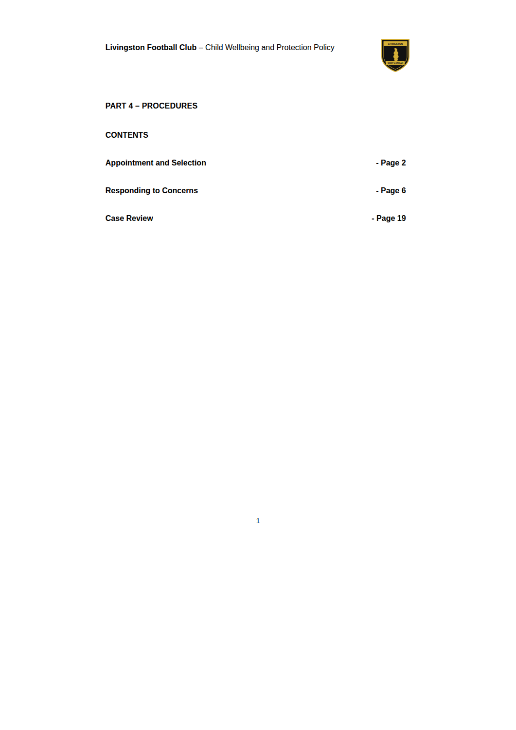Livingston Football Club – Child Wellbeing and Protection Policy
LIVINGSTON WEST LOTHIAN
PART 4 – PROCEDURES
CONTENTS
Appointment and Selection - Page 2
Responding to Concerns - Page 6
Case Review - Page 19
1